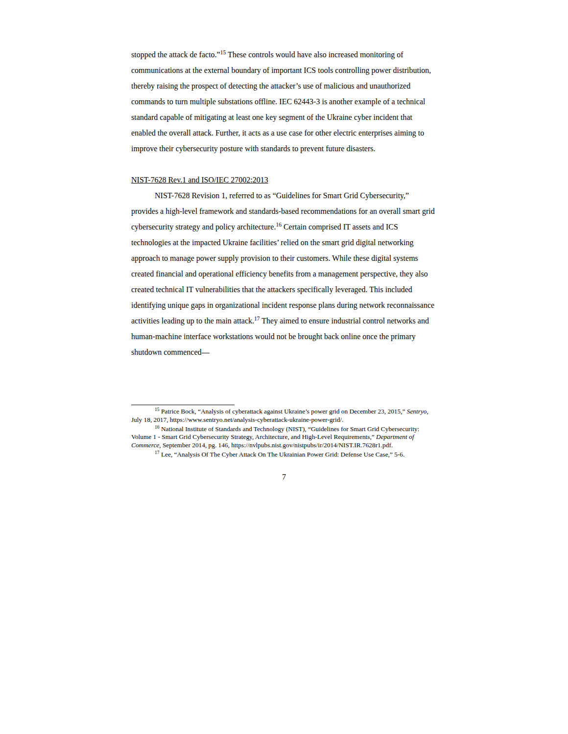stopped the attack de facto.”15 These controls would have also increased monitoring of communications at the external boundary of important ICS tools controlling power distribution, thereby raising the prospect of detecting the attacker’s use of malicious and unauthorized commands to turn multiple substations offline. IEC 62443-3 is another example of a technical standard capable of mitigating at least one key segment of the Ukraine cyber incident that enabled the overall attack. Further, it acts as a use case for other electric enterprises aiming to improve their cybersecurity posture with standards to prevent future disasters.
NIST-7628 Rev.1 and ISO/IEC 27002:2013
NIST-7628 Revision 1, referred to as “Guidelines for Smart Grid Cybersecurity,” provides a high-level framework and standards-based recommendations for an overall smart grid cybersecurity strategy and policy architecture.16 Certain comprised IT assets and ICS technologies at the impacted Ukraine facilities’ relied on the smart grid digital networking approach to manage power supply provision to their customers. While these digital systems created financial and operational efficiency benefits from a management perspective, they also created technical IT vulnerabilities that the attackers specifically leveraged. This included identifying unique gaps in organizational incident response plans during network reconnaissance activities leading up to the main attack.17 They aimed to ensure industrial control networks and human-machine interface workstations would not be brought back online once the primary shutdown commenced—
15 Patrice Bock, “Analysis of cyberattack against Ukraine’s power grid on December 23, 2015,” Sentryo, July 18, 2017, https://www.sentryo.net/analysis-cyberattack-ukraine-power-grid/.
16 National Institute of Standards and Technology (NIST), “Guidelines for Smart Grid Cybersecurity: Volume 1 - Smart Grid Cybersecurity Strategy, Architecture, and High-Level Requirements,” Department of Commerce, September 2014, pg. 146, https://nvlpubs.nist.gov/nistpubs/ir/2014/NIST.IR.7628r1.pdf.
17 Lee, “Analysis Of The Cyber Attack On The Ukrainian Power Grid: Defense Use Case,” 5-6.
7